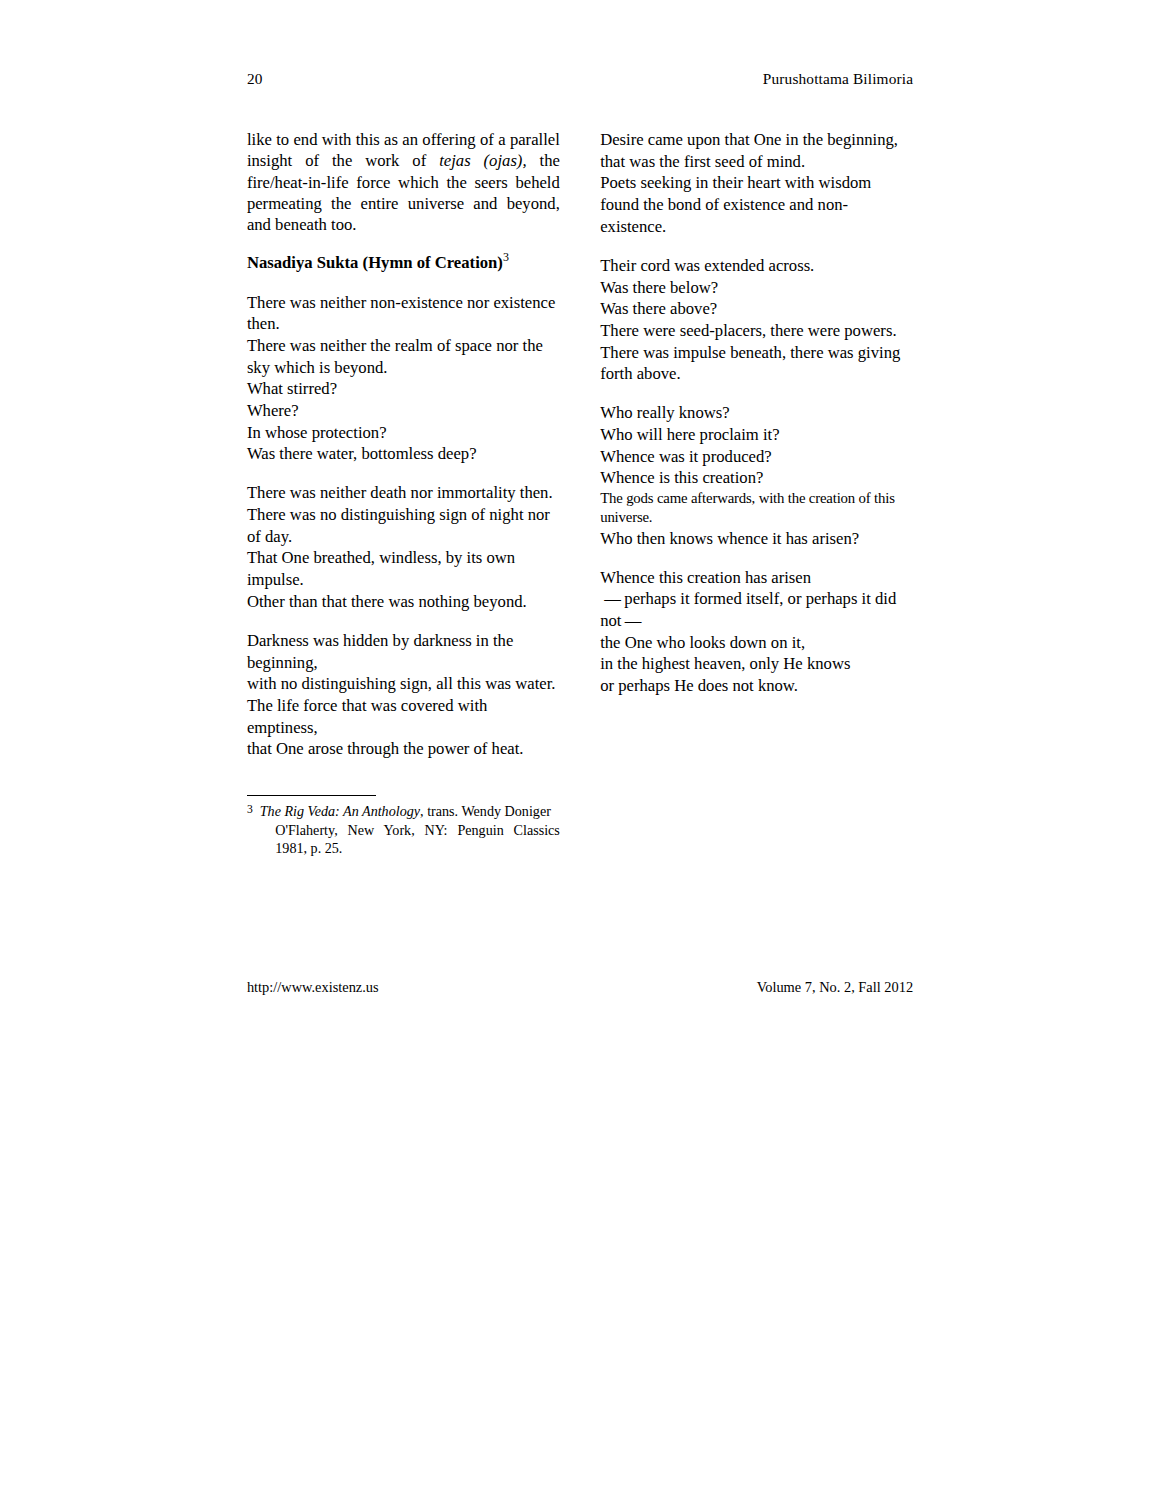20 Purushottama Bilimoria
like to end with this as an offering of a parallel insight of the work of tejas (ojas), the fire/heat-in-life force which the seers beheld permeating the entire universe and beyond, and beneath too.
Nasadiya Sukta (Hymn of Creation)3
There was neither non-existence nor existence then. There was neither the realm of space nor the sky which is beyond. What stirred? Where? In whose protection? Was there water, bottomless deep?
There was neither death nor immortality then. There was no distinguishing sign of night nor of day. That One breathed, windless, by its own impulse. Other than that there was nothing beyond.
Darkness was hidden by darkness in the beginning, with no distinguishing sign, all this was water. The life force that was covered with emptiness, that One arose through the power of heat.
3 The Rig Veda: An Anthology, trans. Wendy Doniger O'Flaherty, New York, NY: Penguin Classics 1981, p. 25.
Desire came upon that One in the beginning, that was the first seed of mind. Poets seeking in their heart with wisdom found the bond of existence and non-existence.
Their cord was extended across. Was there below? Was there above? There were seed-placers, there were powers. There was impulse beneath, there was giving forth above.
Who really knows? Who will here proclaim it? Whence was it produced? Whence is this creation? The gods came afterwards, with the creation of this universe. Who then knows whence it has arisen?
Whence this creation has arisen — perhaps it formed itself, or perhaps it did not — the One who looks down on it, in the highest heaven, only He knows or perhaps He does not know.
http://www.existenz.us Volume 7, No. 2, Fall 2012